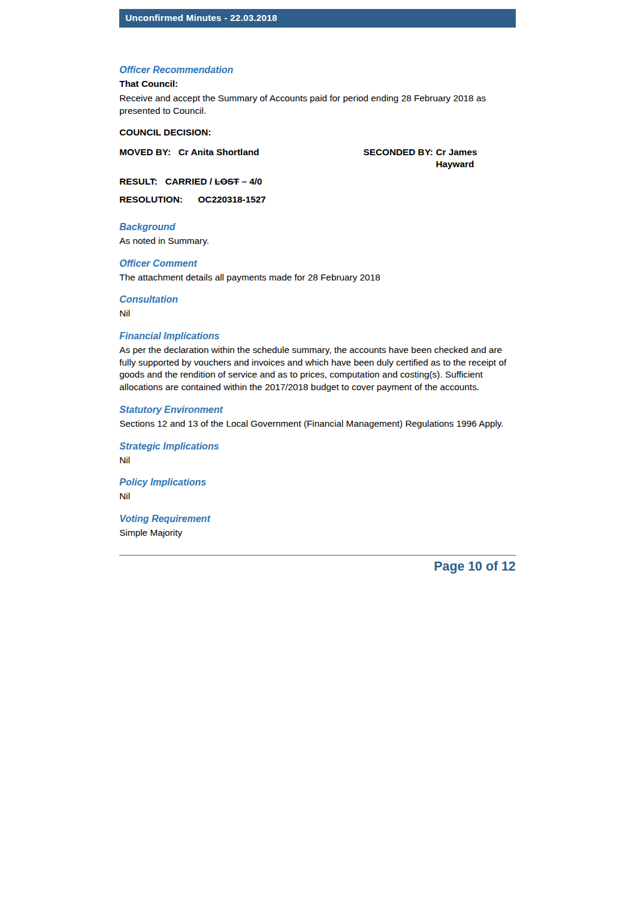Unconfirmed Minutes - 22.03.2018
Officer Recommendation
That Council:
Receive and accept the Summary of Accounts paid for period ending 28 February 2018 as presented to Council.
COUNCIL DECISION:
| MOVED BY: Cr Anita Shortland | | SECONDED BY: | Cr James Hayward |
| RESULT: CARRIED / LOST – 4/0 |
| RESOLUTION: OC220318-1527 |
Background
As noted in Summary.
Officer Comment
The attachment details all payments made for 28 February 2018
Consultation
Nil
Financial Implications
As per the declaration within the schedule summary, the accounts have been checked and are fully supported by vouchers and invoices and which have been duly certified as to the receipt of goods and the rendition of service and as to prices, computation and costing(s). Sufficient allocations are contained within the 2017/2018 budget to cover payment of the accounts.
Statutory Environment
Sections 12 and 13 of the Local Government (Financial Management) Regulations 1996 Apply.
Strategic Implications
Nil
Policy Implications
Nil
Voting Requirement
Simple Majority
Page 10 of 12